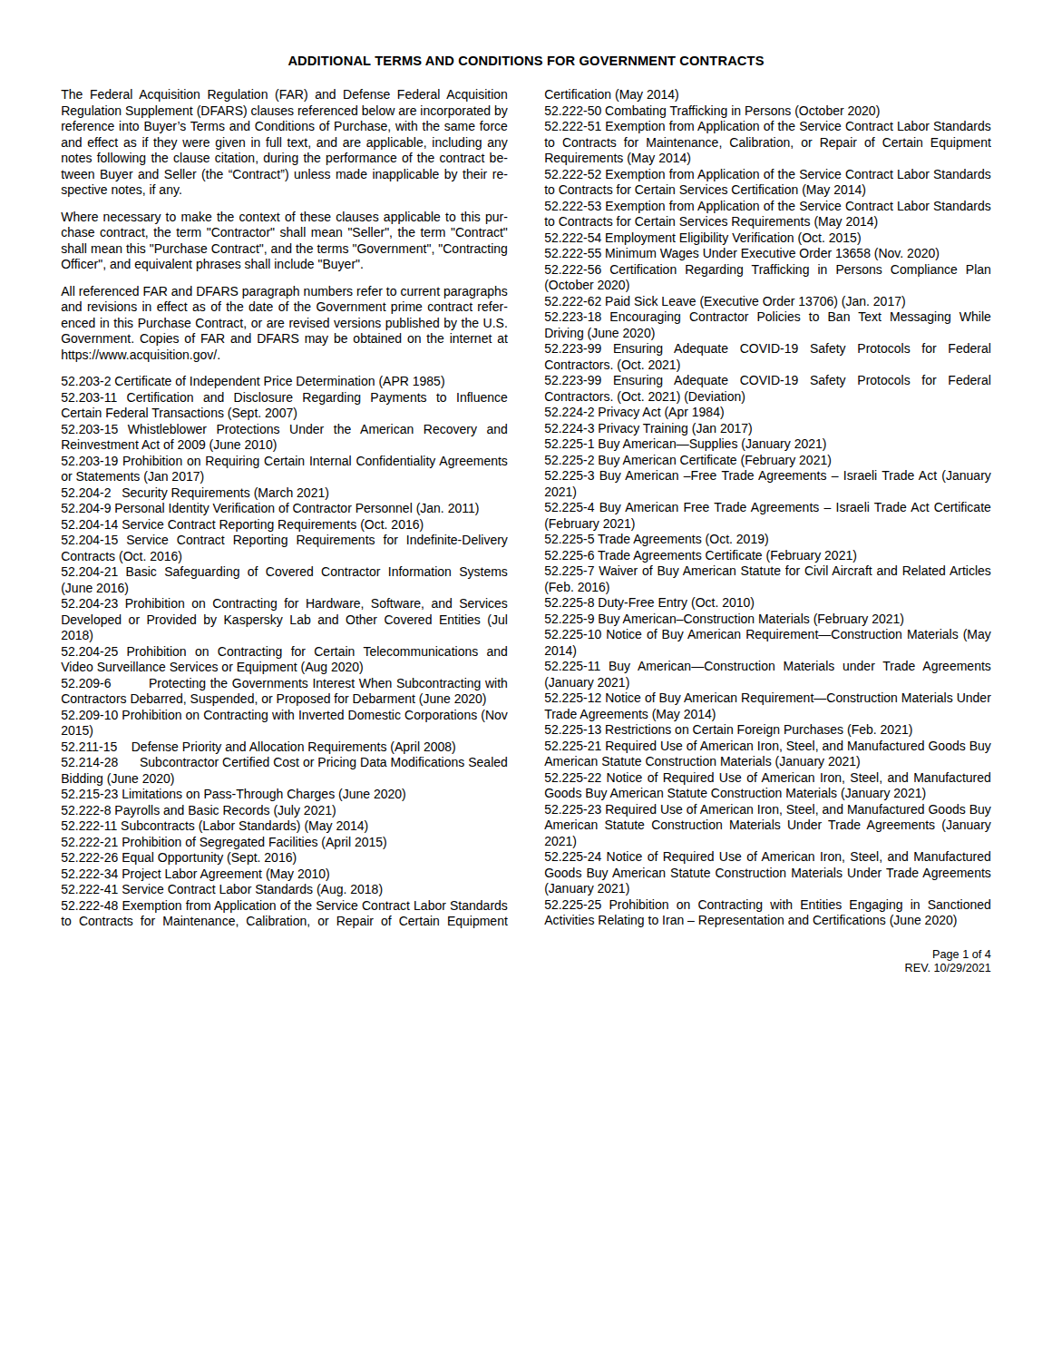ADDITIONAL TERMS AND CONDITIONS FOR GOVERNMENT CONTRACTS
The Federal Acquisition Regulation (FAR) and Defense Federal Acquisition Regulation Supplement (DFARS) clauses referenced below are incorporated by reference into Buyer’s Terms and Conditions of Purchase, with the same force and effect as if they were given in full text, and are applicable, including any notes following the clause citation, during the performance of the contract between Buyer and Seller (the “Contract”) unless made inapplicable by their respective notes, if any.
Where necessary to make the context of these clauses applicable to this purchase contract, the term "Contractor" shall mean "Seller", the term "Contract" shall mean this "Purchase Contract", and the terms "Government", "Contracting Officer", and equivalent phrases shall include "Buyer".
All referenced FAR and DFARS paragraph numbers refer to current paragraphs and revisions in effect as of the date of the Government prime contract referenced in this Purchase Contract, or are revised versions published by the U.S. Government. Copies of FAR and DFARS may be obtained on the internet at https://www.acquisition.gov/.
52.203-2 Certificate of Independent Price Determination (APR 1985)
52.203-11 Certification and Disclosure Regarding Payments to Influence Certain Federal Transactions (Sept. 2007)
52.203-15 Whistleblower Protections Under the American Recovery and Reinvestment Act of 2009 (June 2010)
52.203-19 Prohibition on Requiring Certain Internal Confidentiality Agreements or Statements (Jan 2017)
52.204-2 Security Requirements (March 2021)
52.204-9 Personal Identity Verification of Contractor Personnel (Jan. 2011)
52.204-14 Service Contract Reporting Requirements (Oct. 2016)
52.204-15 Service Contract Reporting Requirements for Indefinite-Delivery Contracts (Oct. 2016)
52.204-21 Basic Safeguarding of Covered Contractor Information Systems (June 2016)
52.204-23 Prohibition on Contracting for Hardware, Software, and Services Developed or Provided by Kaspersky Lab and Other Covered Entities (Jul 2018)
52.204-25 Prohibition on Contracting for Certain Telecommunications and Video Surveillance Services or Equipment (Aug 2020)
52.209-6 Protecting the Governments Interest When Subcontracting with Contractors Debarred, Suspended, or Proposed for Debarment (June 2020)
52.209-10 Prohibition on Contracting with Inverted Domestic Corporations (Nov 2015)
52.211-15 Defense Priority and Allocation Requirements (April 2008)
52.214-28 Subcontractor Certified Cost or Pricing Data Modifications Sealed Bidding (June 2020)
52.215-23 Limitations on Pass-Through Charges (June 2020)
52.222-8 Payrolls and Basic Records (July 2021)
52.222-11 Subcontracts (Labor Standards) (May 2014)
52.222-21 Prohibition of Segregated Facilities (April 2015)
52.222-26 Equal Opportunity (Sept. 2016)
52.222-34 Project Labor Agreement (May 2010)
52.222-41 Service Contract Labor Standards (Aug. 2018)
52.222-48 Exemption from Application of the Service Contract Labor Standards to Contracts for Maintenance, Calibration, or Repair of Certain Equipment Certification (May 2014)
52.222-50 Combating Trafficking in Persons (October 2020)
52.222-51 Exemption from Application of the Service Contract Labor Standards to Contracts for Maintenance, Calibration, or Repair of Certain Equipment Requirements (May 2014)
52.222-52 Exemption from Application of the Service Contract Labor Standards to Contracts for Certain Services Certification (May 2014)
52.222-53 Exemption from Application of the Service Contract Labor Standards to Contracts for Certain Services Requirements (May 2014)
52.222-54 Employment Eligibility Verification (Oct. 2015)
52.222-55 Minimum Wages Under Executive Order 13658 (Nov. 2020)
52.222-56 Certification Regarding Trafficking in Persons Compliance Plan (October 2020)
52.222-62 Paid Sick Leave (Executive Order 13706) (Jan. 2017)
52.223-18 Encouraging Contractor Policies to Ban Text Messaging While Driving (June 2020)
52.223-99 Ensuring Adequate COVID-19 Safety Protocols for Federal Contractors. (Oct. 2021)
52.223-99 Ensuring Adequate COVID-19 Safety Protocols for Federal Contractors. (Oct. 2021) (Deviation)
52.224-2 Privacy Act (Apr 1984)
52.224-3 Privacy Training (Jan 2017)
52.225-1 Buy American—Supplies (January 2021)
52.225-2 Buy American Certificate (February 2021)
52.225-3 Buy American –Free Trade Agreements – Israeli Trade Act (January 2021)
52.225-4 Buy American Free Trade Agreements – Israeli Trade Act Certificate (February 2021)
52.225-5 Trade Agreements (Oct. 2019)
52.225-6 Trade Agreements Certificate (February 2021)
52.225-7 Waiver of Buy American Statute for Civil Aircraft and Related Articles (Feb. 2016)
52.225-8 Duty-Free Entry (Oct. 2010)
52.225-9 Buy American–Construction Materials (February 2021)
52.225-10 Notice of Buy American Requirement—Construction Materials (May 2014)
52.225-11 Buy American—Construction Materials under Trade Agreements (January 2021)
52.225-12 Notice of Buy American Requirement—Construction Materials Under Trade Agreements (May 2014)
52.225-13 Restrictions on Certain Foreign Purchases (Feb. 2021)
52.225-21 Required Use of American Iron, Steel, and Manufactured Goods Buy American Statute Construction Materials (January 2021)
52.225-22 Notice of Required Use of American Iron, Steel, and Manufactured Goods Buy American Statute Construction Materials (January 2021)
52.225-23 Required Use of American Iron, Steel, and Manufactured Goods Buy American Statute Construction Materials Under Trade Agreements (January 2021)
52.225-24 Notice of Required Use of American Iron, Steel, and Manufactured Goods Buy American Statute Construction Materials Under Trade Agreements (January 2021)
52.225-25 Prohibition on Contracting with Entities Engaging in Sanctioned Activities Relating to Iran – Representation and Certifications (June 2020)
Page 1 of 4
REV. 10/29/2021